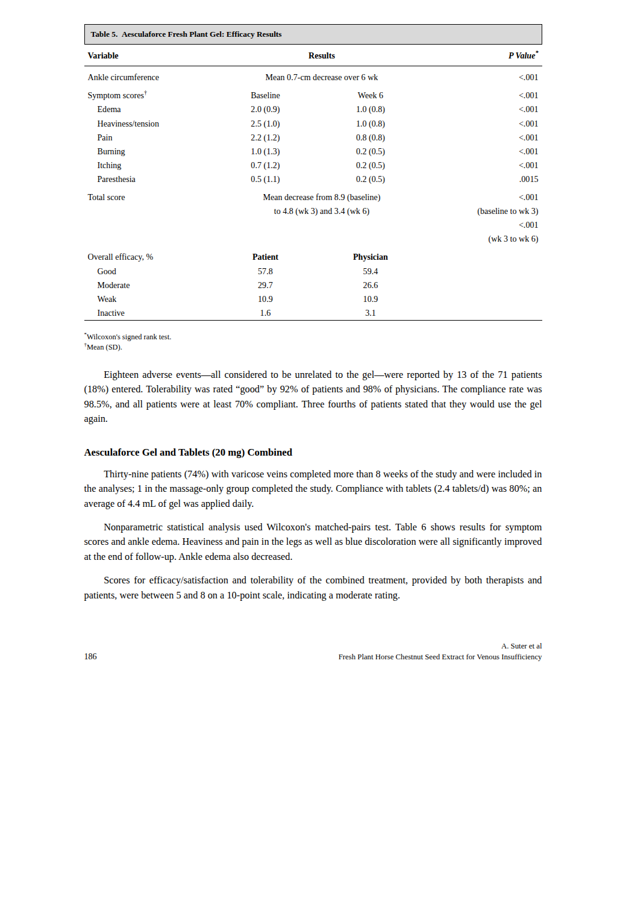Table 5. Aesculaforce Fresh Plant Gel: Efficacy Results
| Variable | Results | P Value * |
| --- | --- | --- |
| Ankle circumference | Mean 0.7-cm decrease over 6 wk | <.001 |
| Symptom scores † | Baseline | Week 6 | <.001 |
| Edema | 2.0 (0.9) | 1.0 (0.8) | <.001 |
| Heaviness/tension | 2.5 (1.0) | 1.0 (0.8) | <.001 |
| Pain | 2.2 (1.2) | 0.8 (0.8) | <.001 |
| Burning | 1.0 (1.3) | 0.2 (0.5) | <.001 |
| Itching | 0.7 (1.2) | 0.2 (0.5) | <.001 |
| Paresthesia | 0.5 (1.1) | 0.2 (0.5) | .0015 |
| Total score | Mean decrease from 8.9 (baseline) | <.001 |
| | to 4.8 (wk 3) and 3.4 (wk 6) | (baseline to wk 3) |
| | | <.001 |
| | | (wk 3 to wk 6) |
| Overall efficacy, % | Patient | Physician | |
| Good | 57.8 | 59.4 | |
| Moderate | 29.7 | 26.6 | |
| Weak | 10.9 | 10.9 | |
| Inactive | 1.6 | 3.1 | |
*Wilcoxon's signed rank test.
†Mean (SD).
Eighteen adverse events—all considered to be unrelated to the gel—were reported by 13 of the 71 patients (18%) entered. Tolerability was rated “good” by 92% of patients and 98% of physicians. The compliance rate was 98.5%, and all patients were at least 70% compliant. Three fourths of patients stated that they would use the gel again.
Aesculaforce Gel and Tablets (20 mg) Combined
Thirty-nine patients (74%) with varicose veins completed more than 8 weeks of the study and were included in the analyses; 1 in the massage-only group completed the study. Compliance with tablets (2.4 tablets/d) was 80%; an average of 4.4 mL of gel was applied daily.
Nonparametric statistical analysis used Wilcoxon's matched-pairs test. Table 6 shows results for symptom scores and ankle edema. Heaviness and pain in the legs as well as blue discoloration were all significantly improved at the end of follow-up. Ankle edema also decreased.
Scores for efficacy/satisfaction and tolerability of the combined treatment, provided by both therapists and patients, were between 5 and 8 on a 10-point scale, indicating a moderate rating.
186
A. Suter et al
Fresh Plant Horse Chestnut Seed Extract for Venous Insufficiency